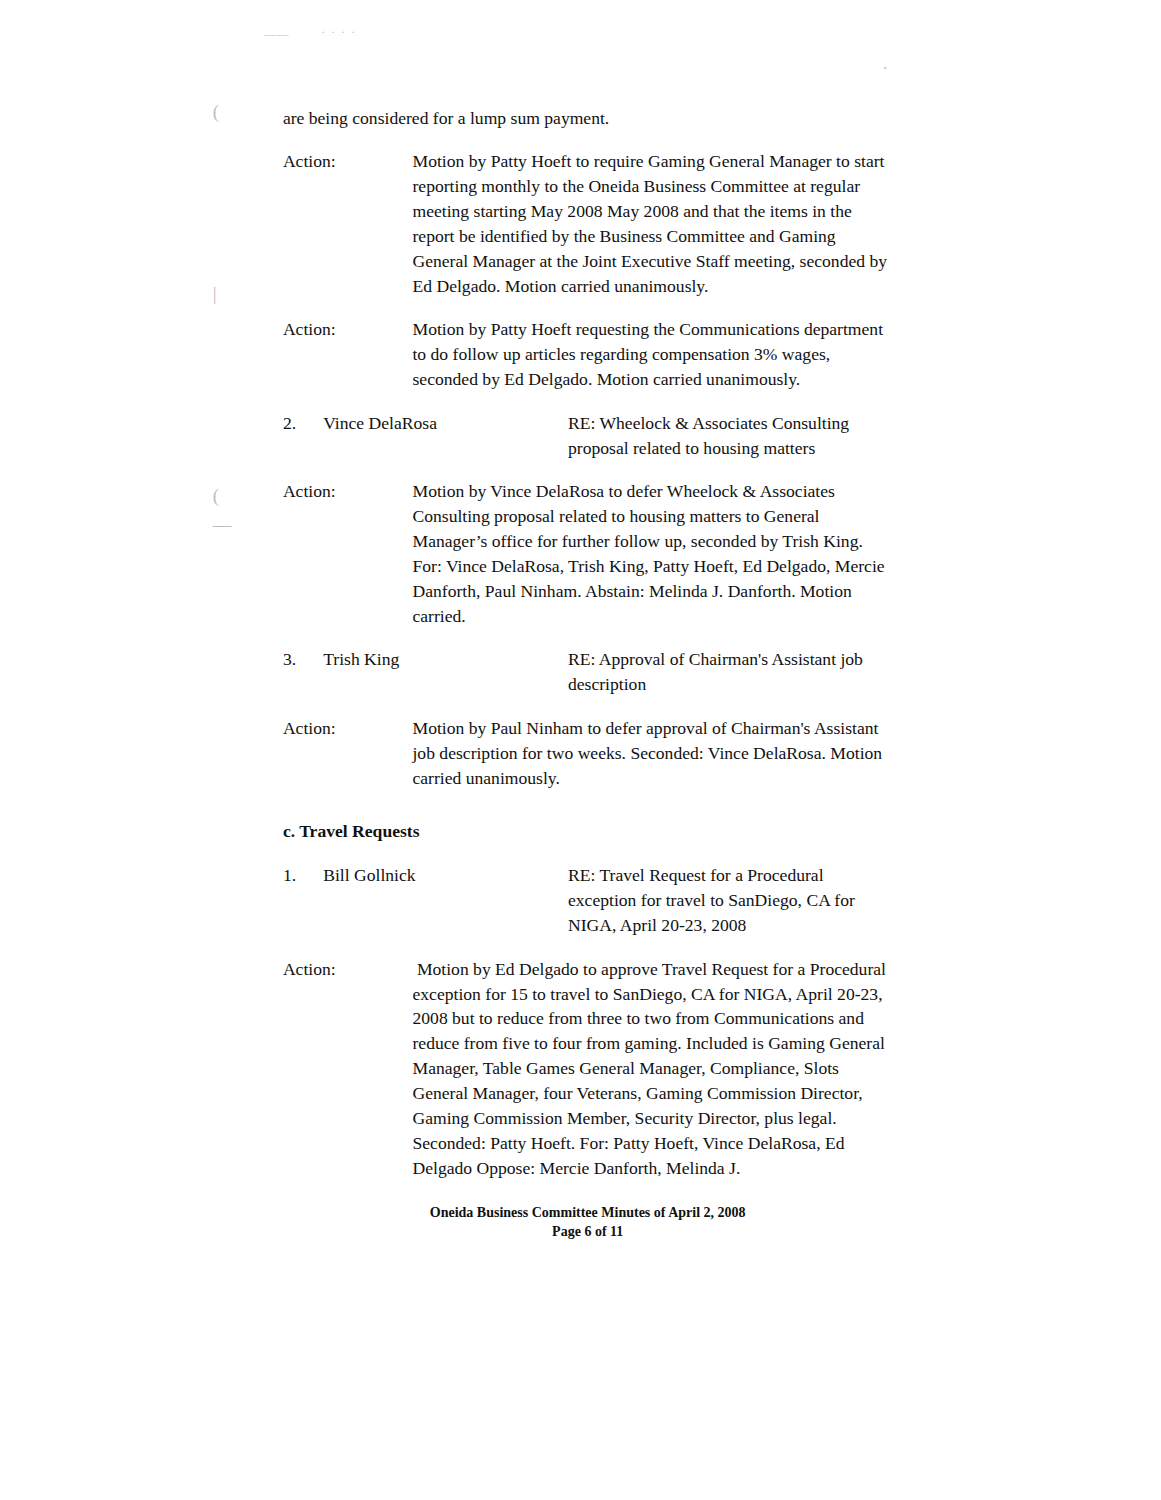—— · · · · · ( | ( —
are being considered for a lump sum payment.
Action:
Motion by Patty Hoeft to require Gaming General Manager to start reporting monthly to the Oneida Business Committee at regular meeting starting May 2008 May 2008 and that the items in the report be identified by the Business Committee and Gaming General Manager at the Joint Executive Staff meeting, seconded by Ed Delgado. Motion carried unanimously.
Action:
Motion by Patty Hoeft requesting the Communications department to do follow up articles regarding compensation 3% wages, seconded by Ed Delgado. Motion carried unanimously.
2.
Vince DelaRosa
RE: Wheelock & Associates Consulting proposal related to housing matters
Action:
Motion by Vince DelaRosa to defer Wheelock & Associates Consulting proposal related to housing matters to General Manager’s office for further follow up, seconded by Trish King. For: Vince DelaRosa, Trish King, Patty Hoeft, Ed Delgado, Mercie Danforth, Paul Ninham. Abstain: Melinda J. Danforth. Motion carried.
3.
Trish King
RE: Approval of Chairman's Assistant job description
Action:
Motion by Paul Ninham to defer approval of Chairman's Assistant job description for two weeks. Seconded: Vince DelaRosa. Motion carried unanimously.
c. Travel Requests
1.
Bill Gollnick
RE: Travel Request for a Procedural exception for travel to SanDiego, CA for NIGA, April 20-23, 2008
Action:
Motion by Ed Delgado to approve Travel Request for a Procedural exception for 15 to travel to SanDiego, CA for NIGA, April 20-23, 2008 but to reduce from three to two from Communications and reduce from five to four from gaming. Included is Gaming General Manager, Table Games General Manager, Compliance, Slots General Manager, four Veterans, Gaming Commission Director, Gaming Commission Member, Security Director, plus legal. Seconded: Patty Hoeft. For: Patty Hoeft, Vince DelaRosa, Ed Delgado Oppose: Mercie Danforth, Melinda J.
Oneida Business Committee Minutes of April 2, 2008
Page 6 of 11